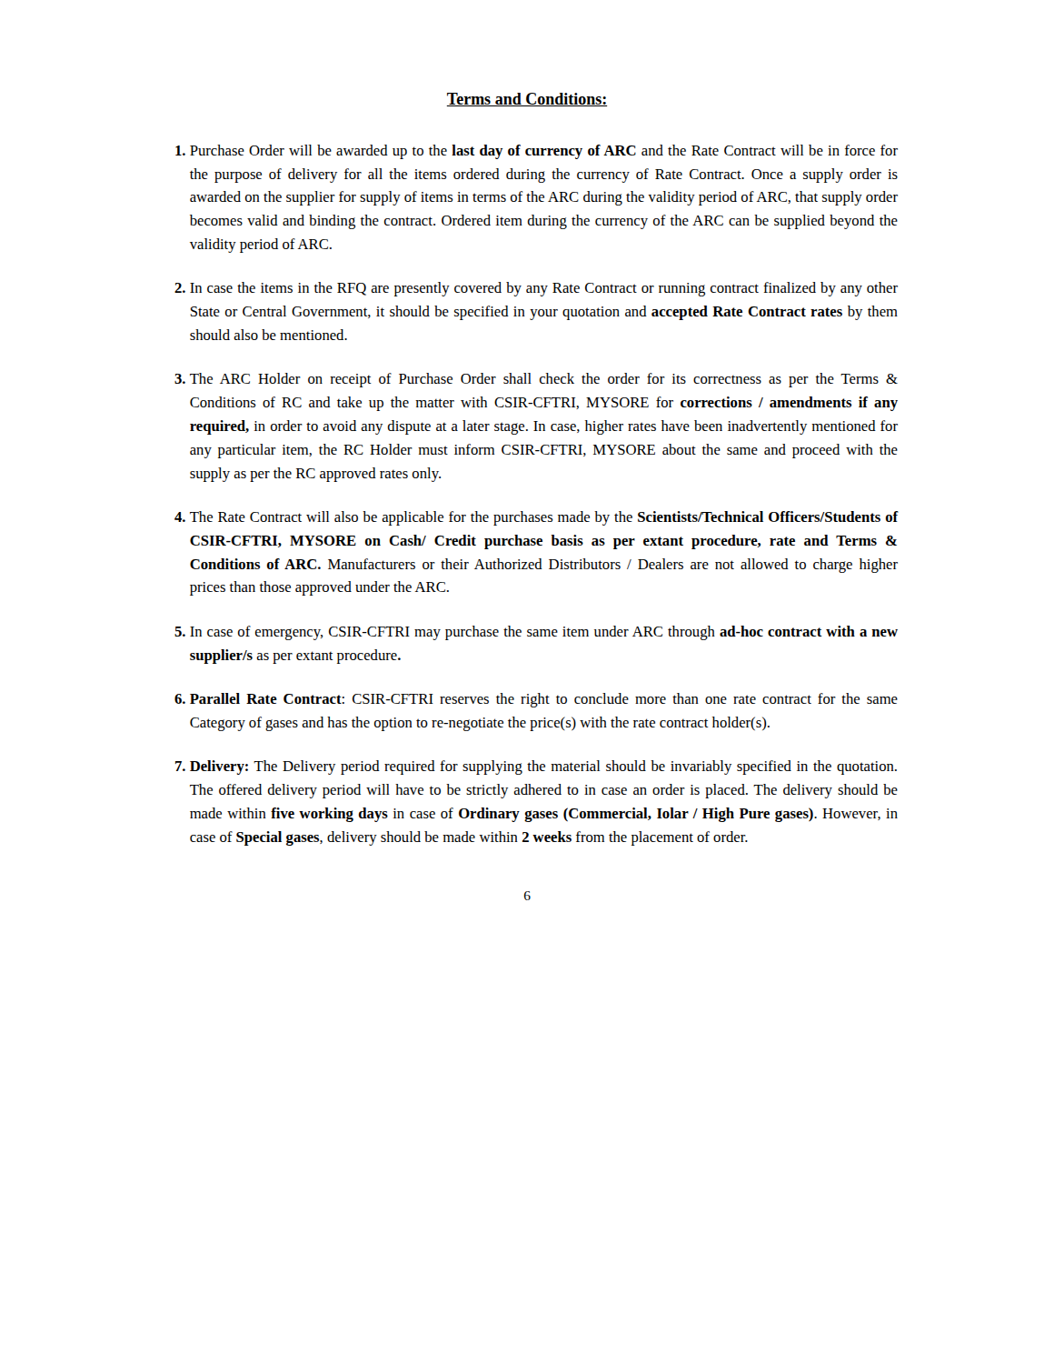Terms and Conditions:
Purchase Order will be awarded up to the last day of currency of ARC and the Rate Contract will be in force for the purpose of delivery for all the items ordered during the currency of Rate Contract. Once a supply order is awarded on the supplier for supply of items in terms of the ARC during the validity period of ARC, that supply order becomes valid and binding the contract. Ordered item during the currency of the ARC can be supplied beyond the validity period of ARC.
In case the items in the RFQ are presently covered by any Rate Contract or running contract finalized by any other State or Central Government, it should be specified in your quotation and accepted Rate Contract rates by them should also be mentioned.
The ARC Holder on receipt of Purchase Order shall check the order for its correctness as per the Terms & Conditions of RC and take up the matter with CSIR-CFTRI, MYSORE for corrections / amendments if any required, in order to avoid any dispute at a later stage. In case, higher rates have been inadvertently mentioned for any particular item, the RC Holder must inform CSIR-CFTRI, MYSORE about the same and proceed with the supply as per the RC approved rates only.
The Rate Contract will also be applicable for the purchases made by the Scientists/Technical Officers/Students of CSIR-CFTRI, MYSORE on Cash/ Credit purchase basis as per extant procedure, rate and Terms & Conditions of ARC. Manufacturers or their Authorized Distributors / Dealers are not allowed to charge higher prices than those approved under the ARC.
In case of emergency, CSIR-CFTRI may purchase the same item under ARC through ad-hoc contract with a new supplier/s as per extant procedure.
Parallel Rate Contract: CSIR-CFTRI reserves the right to conclude more than one rate contract for the same Category of gases and has the option to re-negotiate the price(s) with the rate contract holder(s).
Delivery: The Delivery period required for supplying the material should be invariably specified in the quotation. The offered delivery period will have to be strictly adhered to in case an order is placed. The delivery should be made within five working days in case of Ordinary gases (Commercial, Iolar / High Pure gases). However, in case of Special gases, delivery should be made within 2 weeks from the placement of order.
6